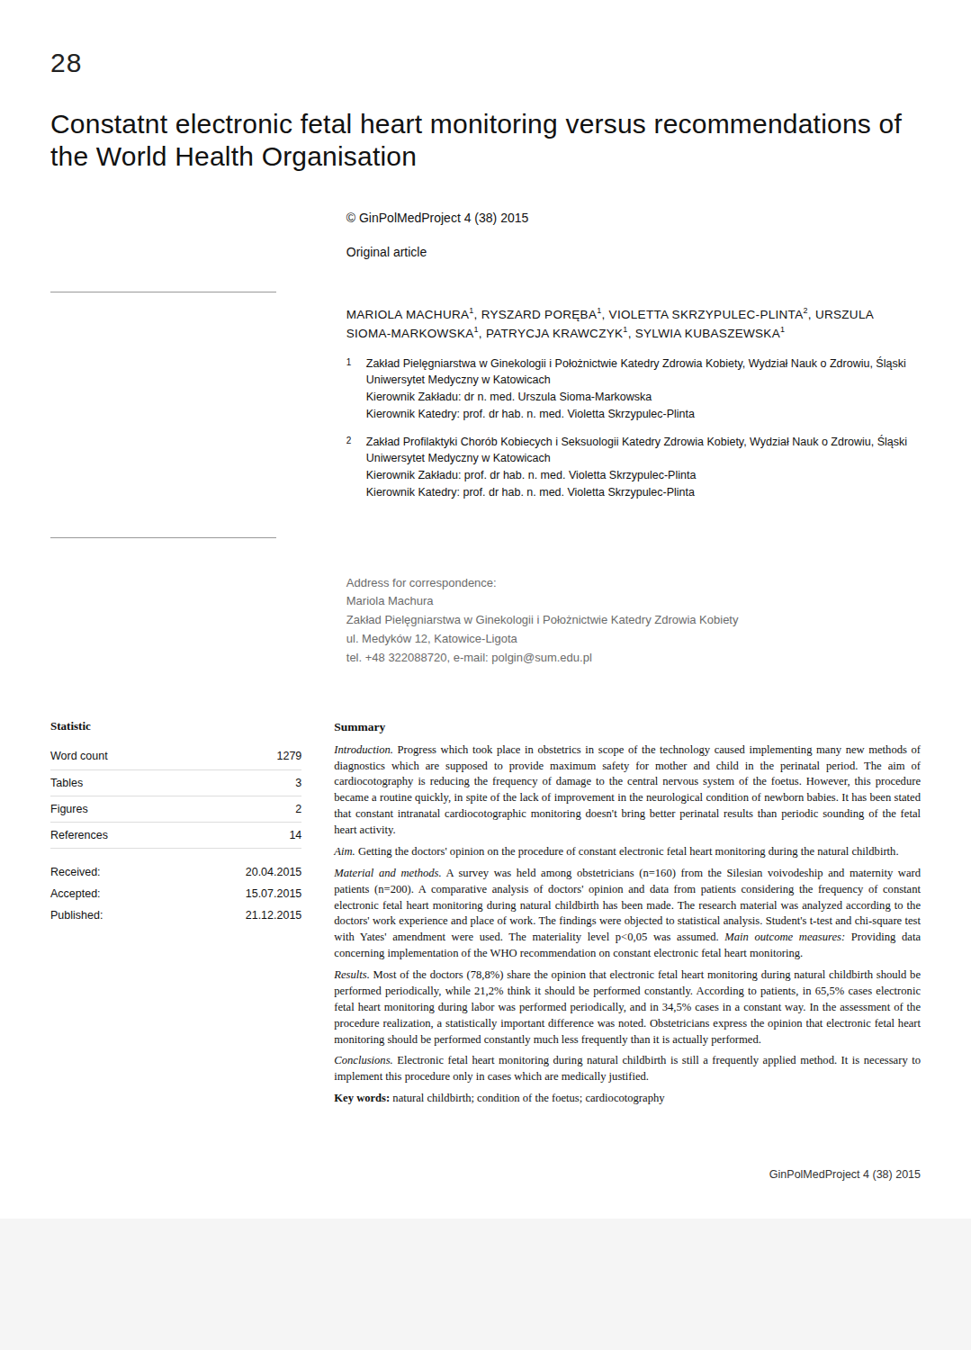28
Constatnt electronic fetal heart monitoring versus recommendations of the World Health Organisation
© GinPolMedProject 4 (38) 2015
Original article
MARIOLA MACHURA1, RYSZARD PORĘBA1, VIOLETTA SKRZYPULEC-PLINTA2, URSZULA SIOMA-MARKOWSKA1, PATRYCJA KRAWCZYK1, SYLWIA KUBASZEWSKA1
1 Zakład Pielęgniarstwa w Ginekologii i Położnictwie Katedry Zdrowia Kobiety, Wydział Nauk o Zdrowiu, Śląski Uniwersytet Medyczny w Katowicach
Kierownik Zakładu: dr n. med. Urszula Sioma-Markowska
Kierownik Katedry: prof. dr hab. n. med. Violetta Skrzypulec-Plinta
2 Zakład Profilaktyki Chorób Kobiecych i Seksuologii Katedry Zdrowia Kobiety, Wydział Nauk o Zdrowiu, Śląski Uniwersytet Medyczny w Katowicach
Kierownik Zakładu: prof. dr hab. n. med. Violetta Skrzypulec-Plinta
Kierownik Katedry: prof. dr hab. n. med. Violetta Skrzypulec-Plinta
Address for correspondence:
Mariola Machura
Zakład Pielęgniarstwa w Ginekologii i Położnictwie Katedry Zdrowia Kobiety
ul. Medyków 12, Katowice-Ligota
tel. +48 322088720, e-mail: polgin@sum.edu.pl
Statistic
| Word count | 1279 |
| Tables | 3 |
| Figures | 2 |
| References | 14 |
| Received: | 20.04.2015 |
| Accepted: | 15.07.2015 |
| Published: | 21.12.2015 |
Summary
Introduction. Progress which took place in obstetrics in scope of the technology caused implementing many new methods of diagnostics which are supposed to provide maximum safety for mother and child in the perinatal period. The aim of cardiocotography is reducing the frequency of damage to the central nervous system of the foetus. However, this procedure became a routine quickly, in spite of the lack of improvement in the neurological condition of newborn babies. It has been stated that constant intranatal cardiocotographic monitoring doesn't bring better perinatal results than periodic sounding of the fetal heart activity.
Aim. Getting the doctors' opinion on the procedure of constant electronic fetal heart monitoring during the natural childbirth.
Material and methods. A survey was held among obstetricians (n=160) from the Silesian voivodeship and maternity ward patients (n=200). A comparative analysis of doctors' opinion and data from patients considering the frequency of constant electronic fetal heart monitoring during natural childbirth has been made. The research material was analyzed according to the doctors' work experience and place of work. The findings were objected to statistical analysis. Student's t-test and chi-square test with Yates' amendment were used. The materiality level p<0,05 was assumed. Main outcome measures: Providing data concerning implementation of the WHO recommendation on constant electronic fetal heart monitoring.
Results. Most of the doctors (78,8%) share the opinion that electronic fetal heart monitoring during natural childbirth should be performed periodically, while 21,2% think it should be performed constantly. According to patients, in 65,5% cases electronic fetal heart monitoring during labor was performed periodically, and in 34,5% cases in a constant way. In the assessment of the procedure realization, a statistically important difference was noted. Obstetricians express the opinion that electronic fetal heart monitoring should be performed constantly much less frequently than it is actually performed.
Conclusions. Electronic fetal heart monitoring during natural childbirth is still a frequently applied method. It is necessary to implement this procedure only in cases which are medically justified.
Key words: natural childbirth; condition of the foetus; cardiocotography
GinPolMedProject 4 (38) 2015